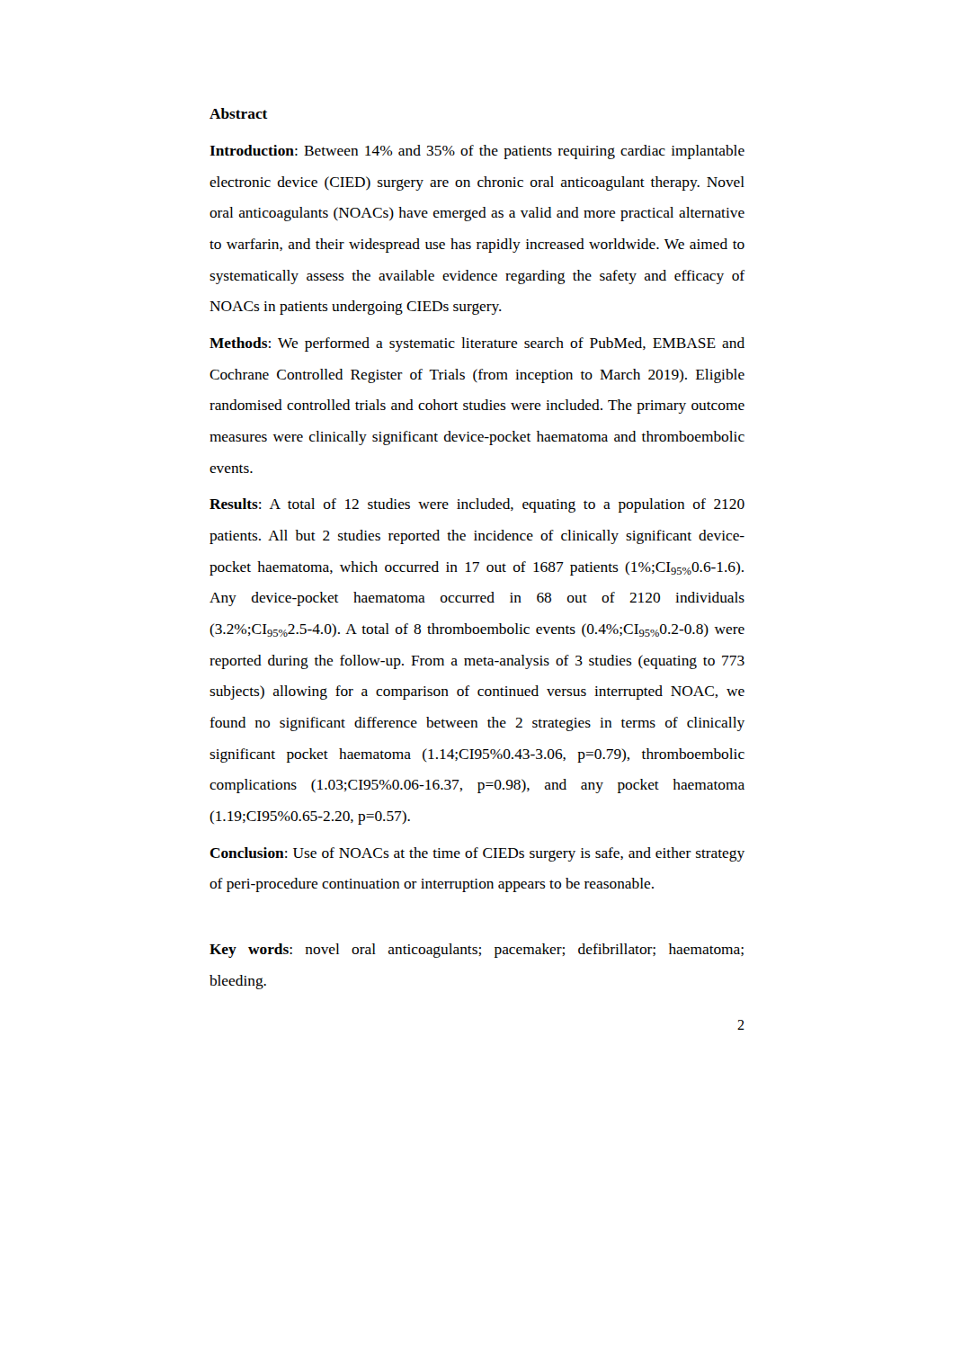Abstract
Introduction: Between 14% and 35% of the patients requiring cardiac implantable electronic device (CIED) surgery are on chronic oral anticoagulant therapy. Novel oral anticoagulants (NOACs) have emerged as a valid and more practical alternative to warfarin, and their widespread use has rapidly increased worldwide. We aimed to systematically assess the available evidence regarding the safety and efficacy of NOACs in patients undergoing CIEDs surgery.
Methods: We performed a systematic literature search of PubMed, EMBASE and Cochrane Controlled Register of Trials (from inception to March 2019). Eligible randomised controlled trials and cohort studies were included. The primary outcome measures were clinically significant device-pocket haematoma and thromboembolic events.
Results: A total of 12 studies were included, equating to a population of 2120 patients. All but 2 studies reported the incidence of clinically significant device-pocket haematoma, which occurred in 17 out of 1687 patients (1%;CI95%0.6-1.6). Any device-pocket haematoma occurred in 68 out of 2120 individuals (3.2%;CI95%2.5-4.0). A total of 8 thromboembolic events (0.4%;CI95%0.2-0.8) were reported during the follow-up. From a meta-analysis of 3 studies (equating to 773 subjects) allowing for a comparison of continued versus interrupted NOAC, we found no significant difference between the 2 strategies in terms of clinically significant pocket haematoma (1.14;CI95%0.43-3.06, p=0.79), thromboembolic complications (1.03;CI95%0.06-16.37, p=0.98), and any pocket haematoma (1.19;CI95%0.65-2.20, p=0.57).
Conclusion: Use of NOACs at the time of CIEDs surgery is safe, and either strategy of peri-procedure continuation or interruption appears to be reasonable.
Key words: novel oral anticoagulants; pacemaker; defibrillator; haematoma; bleeding.
2